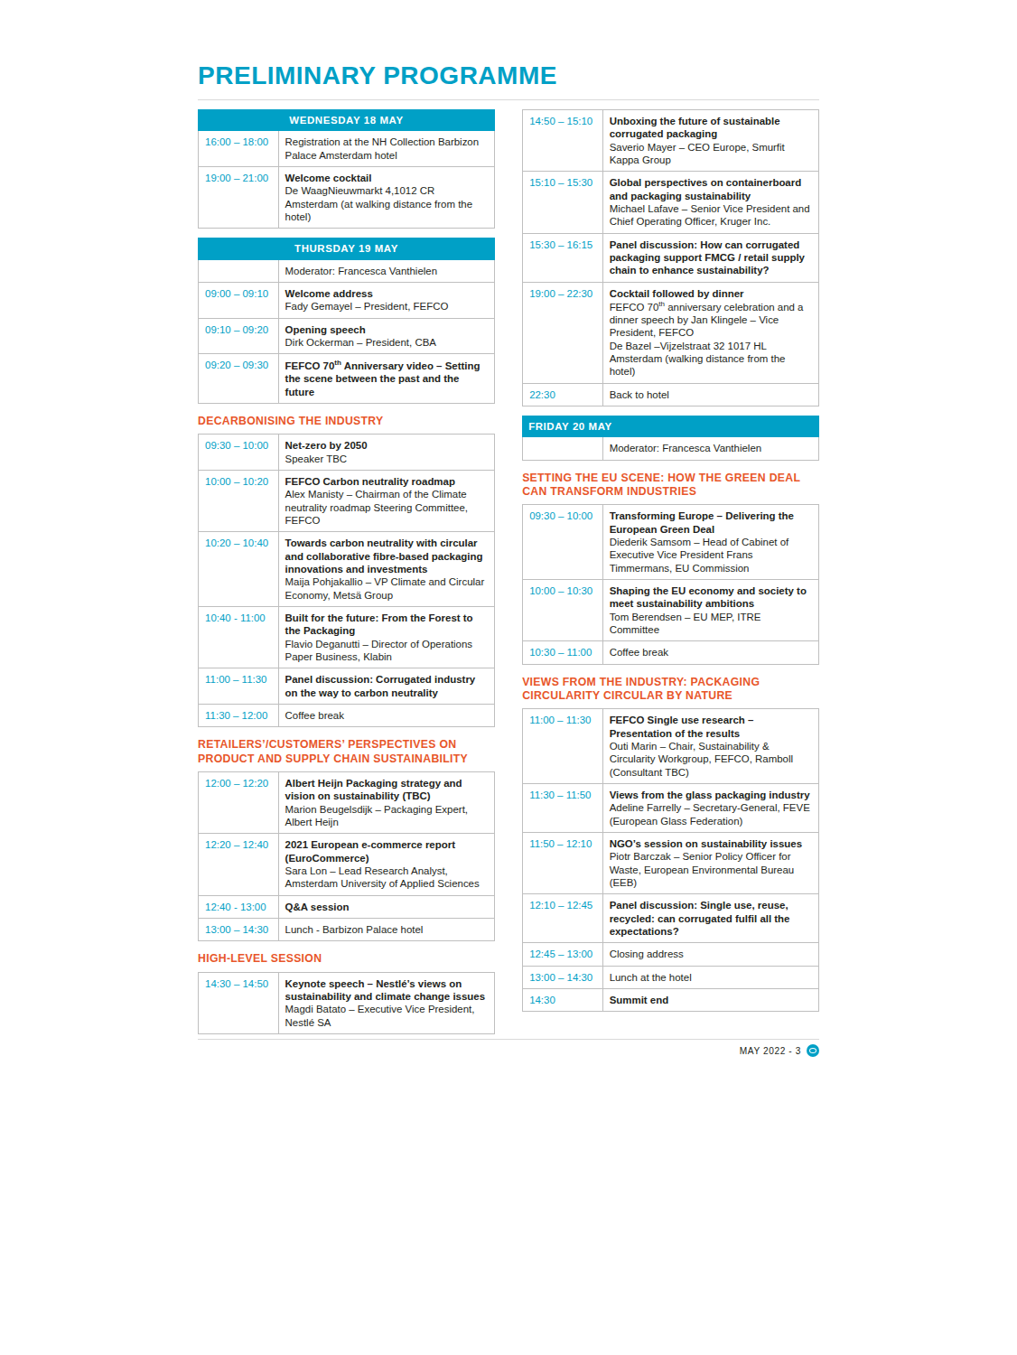Preliminary Programme
| Wednesday 18 May |
| 16:00 – 18:00 | Registration at the NH Collection Barbizon Palace Amsterdam hotel |
| 19:00 – 21:00 | Welcome cocktail De WaagNieuwmarkt 4,1012 CR Amsterdam (at walking distance from the hotel) |
| Thursday 19 May |
| | Moderator: Francesca Vanthielen |
| 09:00 – 09:10 | Welcome address Fady Gemayel – President, FEFCO |
| 09:10 – 09:20 | Opening speech Dirk Ockerman – President, CBA |
| 09:20 – 09:30 | FEFCO 70 th Anniversary video – Setting the scene between the past and the future |
Decarbonising the industry
| 09:30 – 10:00 | Net-zero by 2050 Speaker TBC |
| 10:00 – 10:20 | FEFCO Carbon neutrality roadmap Alex Manisty – Chairman of the Climate neutrality roadmap Steering Committee, FEFCO |
| 10:20 – 10:40 | Towards carbon neutrality with circular and collaborative fibre-based packaging innovations and investments Maija Pohjakallio – VP Climate and Circular Economy, Metsä Group |
| 10:40 - 11:00 | Built for the future: From the Forest to the Packaging Flavio Deganutti – Director of Operations Paper Business, Klabin |
| 11:00 – 11:30 | Panel discussion: Corrugated industry on the way to carbon neutrality |
| 11:30 – 12:00 | Coffee break |
Retailers’/customers’ perspectives on product and supply chain sustainability
| 12:00 – 12:20 | Albert Heijn Packaging strategy and vision on sustainability (TBC) Marion Beugelsdijk – Packaging Expert, Albert Heijn |
| 12:20 – 12:40 | 2021 European e-commerce report (EuroCommerce) Sara Lon – Lead Research Analyst, Amsterdam University of Applied Sciences |
| 12:40 - 13:00 | Q&A session |
| 13:00 – 14:30 | Lunch - Barbizon Palace hotel |
High-level session
| 14:30 – 14:50 | Keynote speech – Nestlé’s views on sustainability and climate change issues Magdi Batato – Executive Vice President, Nestlé SA |
| 14:50 – 15:10 | Unboxing the future of sustainable corrugated packaging Saverio Mayer – CEO Europe, Smurfit Kappa Group |
| 15:10 – 15:30 | Global perspectives on containerboard and packaging sustainability Michael Lafave – Senior Vice President and Chief Operating Officer, Kruger Inc. |
| 15:30 – 16:15 | Panel discussion: How can corrugated packaging support FMCG / retail supply chain to enhance sustainability? |
| 19:00 – 22:30 | Cocktail followed by dinner FEFCO 70 th anniversary celebration and a dinner speech by Jan Klingele – Vice President, FEFCO De Bazel –Vijzelstraat 32 1017 HL Amsterdam (walking distance from the hotel) |
| 22:30 | Back to hotel |
| Friday 20 May |
| | Moderator: Francesca Vanthielen |
Setting the EU scene: how the Green Deal can transform industries
| 09:30 – 10:00 | Transforming Europe – Delivering the European Green Deal Diederik Samsom – Head of Cabinet of Executive Vice President Frans Timmermans, EU Commission |
| 10:00 – 10:30 | Shaping the EU economy and society to meet sustainability ambitions Tom Berendsen – EU MEP, ITRE Committee |
| 10:30 – 11:00 | Coffee break |
Views from the industry: packaging circularity circular by nature
| 11:00 – 11:30 | FEFCO Single use research – Presentation of the results Outi Marin – Chair, Sustainability & Circularity Workgroup, FEFCO, Ramboll (Consultant TBC) |
| 11:30 – 11:50 | Views from the glass packaging industry Adeline Farrelly – Secretary-General, FEVE (European Glass Federation) |
| 11:50 – 12:10 | NGO’s session on sustainability issues Piotr Barczak – Senior Policy Officer for Waste, European Environmental Bureau (EEB) |
| 12:10 – 12:45 | Panel discussion: Single use, reuse, recycled: can corrugated fulfil all the expectations? |
| 12:45 – 13:00 | Closing address |
| 13:00 – 14:30 | Lunch at the hotel |
| 14:30 | Summit end |
MAY 2022 - 3